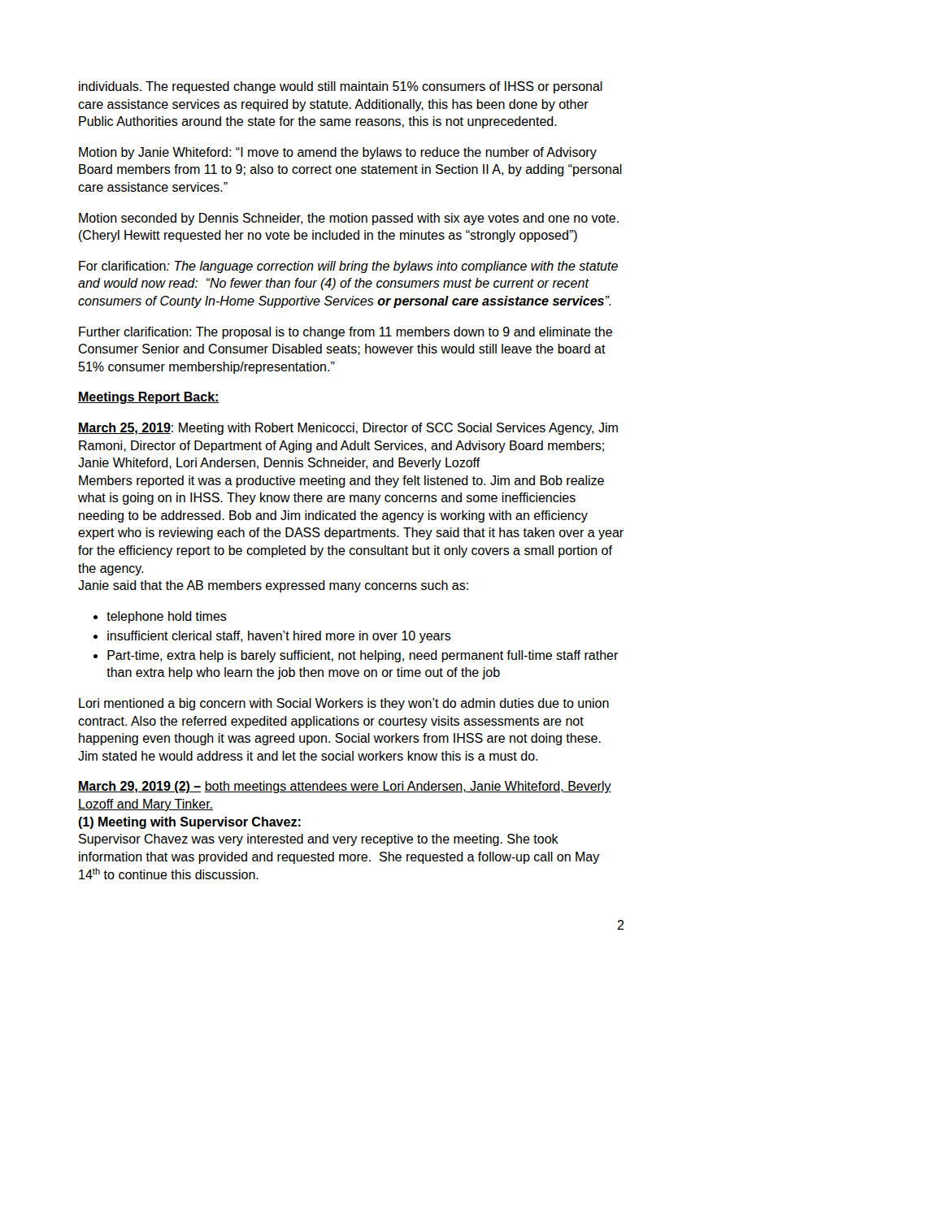individuals. The requested change would still maintain 51% consumers of IHSS or personal care assistance services as required by statute. Additionally, this has been done by other Public Authorities around the state for the same reasons, this is not unprecedented.
Motion by Janie Whiteford: “I move to amend the bylaws to reduce the number of Advisory Board members from 11 to 9; also to correct one statement in Section II A, by adding “personal care assistance services.”
Motion seconded by Dennis Schneider, the motion passed with six aye votes and one no vote. (Cheryl Hewitt requested her no vote be included in the minutes as “strongly opposed”)
For clarification: The language correction will bring the bylaws into compliance with the statute and would now read: “No fewer than four (4) of the consumers must be current or recent consumers of County In-Home Supportive Services or personal care assistance services”.
Further clarification: The proposal is to change from 11 members down to 9 and eliminate the Consumer Senior and Consumer Disabled seats; however this would still leave the board at 51% consumer membership/representation.”
Meetings Report Back:
March 25, 2019: Meeting with Robert Menicocci, Director of SCC Social Services Agency, Jim Ramoni, Director of Department of Aging and Adult Services, and Advisory Board members; Janie Whiteford, Lori Andersen, Dennis Schneider, and Beverly Lozoff
Members reported it was a productive meeting and they felt listened to. Jim and Bob realize what is going on in IHSS. They know there are many concerns and some inefficiencies needing to be addressed. Bob and Jim indicated the agency is working with an efficiency expert who is reviewing each of the DASS departments. They said that it has taken over a year for the efficiency report to be completed by the consultant but it only covers a small portion of the agency.
Janie said that the AB members expressed many concerns such as:
telephone hold times
insufficient clerical staff, haven’t hired more in over 10 years
Part-time, extra help is barely sufficient, not helping, need permanent full-time staff rather than extra help who learn the job then move on or time out of the job
Lori mentioned a big concern with Social Workers is they won’t do admin duties due to union contract. Also the referred expedited applications or courtesy visits assessments are not happening even though it was agreed upon. Social workers from IHSS are not doing these. Jim stated he would address it and let the social workers know this is a must do.
March 29, 2019 (2) – both meetings attendees were Lori Andersen, Janie Whiteford, Beverly Lozoff and Mary Tinker.
(1) Meeting with Supervisor Chavez:
Supervisor Chavez was very interested and very receptive to the meeting. She took information that was provided and requested more. She requested a follow-up call on May 14th to continue this discussion.
2